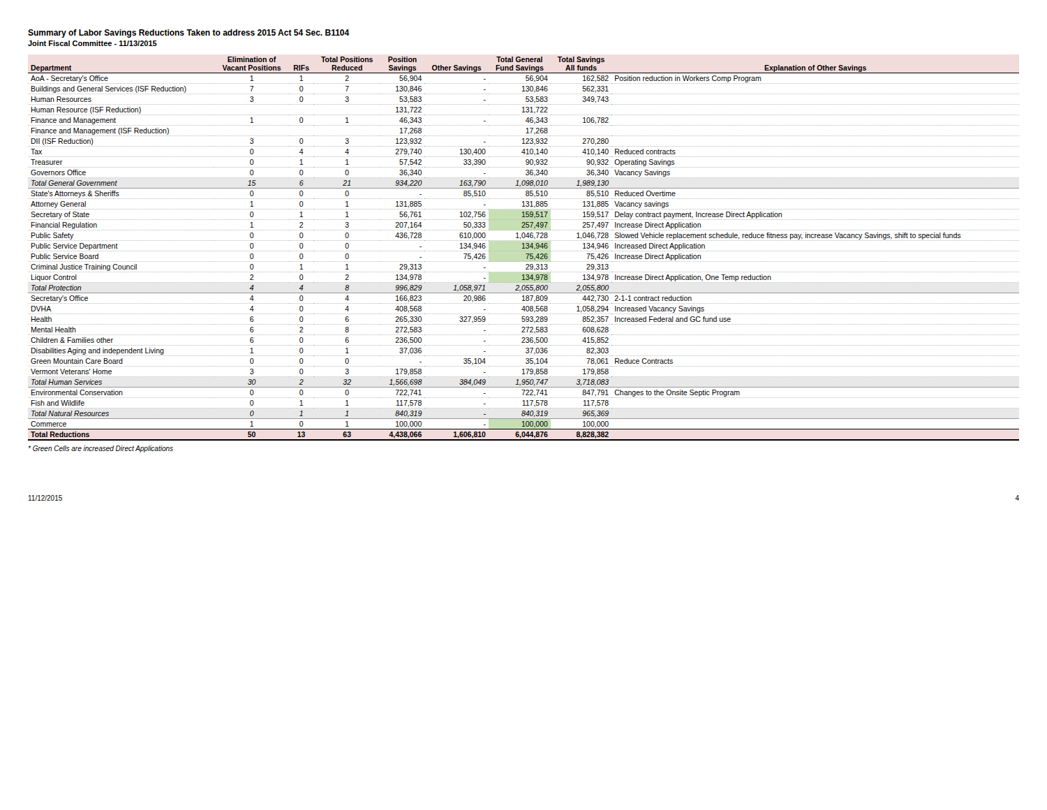Summary of Labor Savings Reductions Taken to address 2015 Act 54 Sec. B1104
Joint Fiscal Committee - 11/13/2015
| Department | Elimination of Vacant Positions | RIFs | Total Positions Reduced | Position Savings | Other Savings | Total General Fund Savings | Total Savings All funds | Explanation of Other Savings |
| --- | --- | --- | --- | --- | --- | --- | --- | --- |
| AoA - Secretary's Office | 1 | 1 | 2 | 56,904 | - | 56,904 | 162,582 | Position reduction in Workers Comp Program |
| Buildings and General Services (ISF Reduction) | 7 | 0 | 7 | 130,846 | - | 130,846 | 562,331 | |
| Human Resources | 3 | 0 | 3 | 53,583 | - | 53,583 | 349,743 | |
| Human Resource (ISF Reduction) | | | | 131,722 | | 131,722 | | |
| Finance and Management | 1 | 0 | 1 | 46,343 | - | 46,343 | 106,782 | |
| Finance and Management (ISF Reduction) | | | | 17,268 | | 17,268 | | |
| DII (ISF Reduction) | 3 | 0 | 3 | 123,932 | - | 123,932 | 270,280 | |
| Tax | 0 | 4 | 4 | 279,740 | 130,400 | 410,140 | 410,140 | Reduced contracts |
| Treasurer | 0 | 1 | 1 | 57,542 | 33,390 | 90,932 | 90,932 | Operating Savings |
| Governors Office | 0 | 0 | 0 | 36,340 | - | 36,340 | 36,340 | Vacancy Savings |
| Total General Government | 15 | 6 | 21 | 934,220 | 163,790 | 1,098,010 | 1,989,130 | |
| State's Attorneys & Sheriffs | 0 | 0 | 0 | - | 85,510 | 85,510 | 85,510 | Reduced Overtime |
| Attorney General | 1 | 0 | 1 | 131,885 | - | 131,885 | 131,885 | Vacancy savings |
| Secretary of State | 0 | 1 | 1 | 56,761 | 102,756 | 159,517 | 159,517 | Delay contract payment, Increase Direct Application |
| Financial Regulation | 1 | 2 | 3 | 207,164 | 50,333 | 257,497 | 257,497 | Increase Direct Application |
| Public Safety | 0 | 0 | 0 | 436,728 | 610,000 | 1,046,728 | 1,046,728 | Slowed Vehicle replacement schedule, reduce fitness pay, increase Vacancy Savings, shift to special funds |
| Public Service Department | 0 | 0 | 0 | - | 134,946 | 134,946 | 134,946 | Increased Direct Application |
| Public Service Board | 0 | 0 | 0 | - | 75,426 | 75,426 | 75,426 | Increase Direct Application |
| Criminal Justice Training Council | 0 | 1 | 1 | 29,313 | - | 29,313 | 29,313 | |
| Liquor Control | 2 | 0 | 2 | 134,978 | - | 134,978 | 134,978 | Increase Direct Application, One Temp reduction |
| Total Protection | 4 | 4 | 8 | 996,829 | 1,058,971 | 2,055,800 | 2,055,800 | |
| Secretary's Office | 4 | 0 | 4 | 166,823 | 20,986 | 187,809 | 442,730 | 2-1-1 contract reduction |
| DVHA | 4 | 0 | 4 | 408,568 | - | 408,568 | 1,058,294 | Increased Vacancy Savings |
| Health | 6 | 0 | 6 | 265,330 | 327,959 | 593,289 | 852,357 | Increased Federal and GC fund use |
| Mental Health | 6 | 2 | 8 | 272,583 | - | 272,583 | 608,628 | |
| Children & Families other | 6 | 0 | 6 | 236,500 | - | 236,500 | 415,852 | |
| Disabilities Aging and independent Living | 1 | 0 | 1 | 37,036 | - | 37,036 | 82,303 | |
| Green Mountain Care Board | 0 | 0 | 0 | - | 35,104 | 35,104 | 78,061 | Reduce Contracts |
| Vermont Veterans' Home | 3 | 0 | 3 | 179,858 | - | 179,858 | 179,858 | |
| Total Human Services | 30 | 2 | 32 | 1,566,698 | 384,049 | 1,950,747 | 3,718,083 | |
| Environmental Conservation | 0 | 0 | 0 | 722,741 | - | 722,741 | 847,791 | Changes to the Onsite Septic Program |
| Fish and Wildlife | 0 | 1 | 1 | 117,578 | - | 117,578 | 117,578 | |
| Total Natural Resources | 0 | 1 | 1 | 840,319 | - | 840,319 | 965,369 | |
| Commerce | 1 | 0 | 1 | 100,000 | - | 100,000 | 100,000 | |
| Total Reductions | 50 | 13 | 63 | 4,438,066 | 1,606,810 | 6,044,876 | 8,828,382 | |
* Green Cells are increased Direct Applications
11/12/2015 4